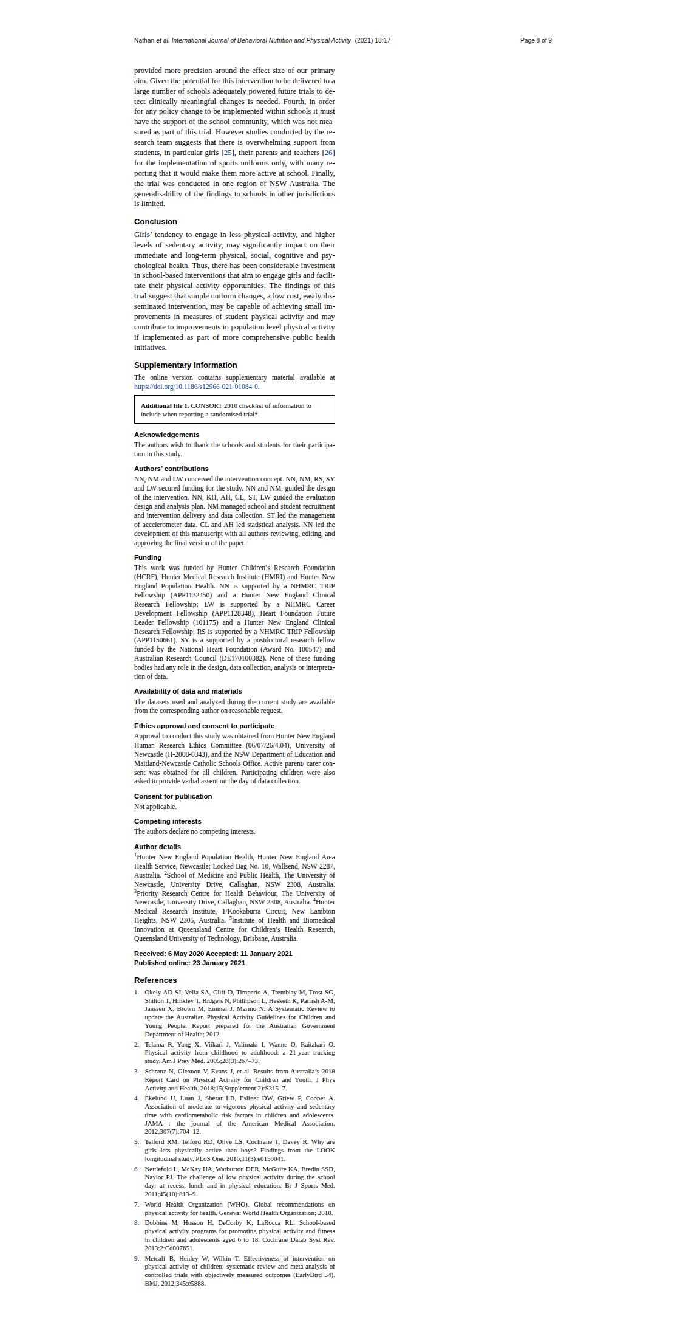Nathan et al. International Journal of Behavioral Nutrition and Physical Activity(2021) 18:17
Page 8 of 9
provided more precision around the effect size of our primary aim. Given the potential for this intervention to be delivered to a large number of schools adequately powered future trials to detect clinically meaningful changes is needed. Fourth, in order for any policy change to be implemented within schools it must have the support of the school community, which was not measured as part of this trial. However studies conducted by the research team suggests that there is overwhelming support from students, in particular girls [25], their parents and teachers [26] for the implementation of sports uniforms only, with many reporting that it would make them more active at school. Finally, the trial was conducted in one region of NSW Australia. The generalisability of the findings to schools in other jurisdictions is limited.
Conclusion
Girls’ tendency to engage in less physical activity, and higher levels of sedentary activity, may significantly impact on their immediate and long-term physical, social, cognitive and psychological health. Thus, there has been considerable investment in school-based interventions that aim to engage girls and facilitate their physical activity opportunities. The findings of this trial suggest that simple uniform changes, a low cost, easily disseminated intervention, may be capable of achieving small improvements in measures of student physical activity and may contribute to improvements in population level physical activity if implemented as part of more comprehensive public health initiatives.
Supplementary Information
The online version contains supplementary material available at https://doi.org/10.1186/s12966-021-01084-0.
Additional file 1. CONSORT 2010 checklist of information to include when reporting a randomised trial*.
Acknowledgements
The authors wish to thank the schools and students for their participation in this study.
Authors’ contributions
NN, NM and LW conceived the intervention concept. NN, NM, RS, SY and LW secured funding for the study. NN and NM, guided the design of the intervention. NN, KH, AH, CL, ST, LW guided the evaluation design and analysis plan. NM managed school and student recruitment and intervention delivery and data collection. ST led the management of accelerometer data. CL and AH led statistical analysis. NN led the development of this manuscript with all authors reviewing, editing, and approving the final version of the paper.
Funding
This work was funded by Hunter Children’s Research Foundation (HCRF), Hunter Medical Research Institute (HMRI) and Hunter New England Population Health. NN is supported by a NHMRC TRIP Fellowship (APP1132450) and a Hunter New England Clinical Research Fellowship; LW is supported by a NHMRC Career Development Fellowship (APP1128348), Heart Foundation Future Leader Fellowship (101175) and a Hunter New England Clinical Research Fellowship; RS is supported by a NHMRC TRIP Fellowship (APP1150661). SY is a supported by a postdoctoral research fellow funded by the National Heart Foundation (Award No. 100547) and Australian Research Council (DE170100382). None of these funding bodies had any role in the design, data collection, analysis or interpretation of data.
Availability of data and materials
The datasets used and analyzed during the current study are available from the corresponding author on reasonable request.
Ethics approval and consent to participate
Approval to conduct this study was obtained from Hunter New England Human Research Ethics Committee (06/07/26/4.04), University of Newcastle (H-2008-0343), and the NSW Department of Education and Maitland-Newcastle Catholic Schools Office. Active parent/ carer consent was obtained for all children. Participating children were also asked to provide verbal assent on the day of data collection.
Consent for publication
Not applicable.
Competing interests
The authors declare no competing interests.
Author details
1Hunter New England Population Health, Hunter New England Area Health Service, Newcastle; Locked Bag No. 10, Wallsend, NSW 2287, Australia. 2School of Medicine and Public Health, The University of Newcastle, University Drive, Callaghan, NSW 2308, Australia. 3Priority Research Centre for Health Behaviour, The University of Newcastle, University Drive, Callaghan, NSW 2308, Australia. 4Hunter Medical Research Institute, 1/Kookaburra Circuit, New Lambton Heights, NSW 2305, Australia. 5Institute of Health and Biomedical Innovation at Queensland Centre for Children’s Health Research, Queensland University of Technology, Brisbane, Australia.
Received: 6 May 2020 Accepted: 11 January 2021 Published online: 23 January 2021
References
Okely AD SJ, Vella SA, Cliff D, Timperio A, Tremblay M, Trost SG, Shilton T, Hinkley T, Ridgers N, Phillipson L, Hesketh K, Parrish A-M, Janssen X, Brown M, Emmel J, Marino N. A Systematic Review to update the Australian Physical Activity Guidelines for Children and Young People. Report prepared for the Australian Government Department of Health; 2012.
Telama R, Yang X, Viikari J, Valimaki I, Wanne O, Raitakari O. Physical activity from childhood to adulthood: a 21-year tracking study. Am J Prev Med. 2005;28(3):267–73.
Schranz N, Glennon V, Evans J, et al. Results from Australia’s 2018 Report Card on Physical Activity for Children and Youth. J Phys Activity and Health. 2018;15(Supplement 2):S315–7.
Ekelund U, Luan J, Sherar LB, Esliger DW, Griew P, Cooper A. Association of moderate to vigorous physical activity and sedentary time with cardiometabolic risk factors in children and adolescents. JAMA : the journal of the American Medical Association. 2012;307(7):704–12.
Telford RM, Telford RD, Olive LS, Cochrane T, Davey R. Why are girls less physically active than boys? Findings from the LOOK longitudinal study. PLoS One. 2016;11(3):e0150041.
Nettlefold L, McKay HA, Warburton DER, McGuire KA, Bredin SSD, Naylor PJ. The challenge of low physical activity during the school day: at recess, lunch and in physical education. Br J Sports Med. 2011;45(10):813–9.
World Health Organization (WHO). Global recommendations on physical activity for health. Geneva: World Health Organization; 2010.
Dobbins M, Husson H, DeCorby K, LaRocca RL. School-based physical activity programs for promoting physical activity and fitness in children and adolescents aged 6 to 18. Cochrane Datab Syst Rev. 2013;2:Cd007651.
Metcalf B, Henley W, Wilkin T. Effectiveness of intervention on physical activity of children: systematic review and meta-analysis of controlled trials with objectively measured outcomes (EarlyBird 54). BMJ. 2012;345:e5888.